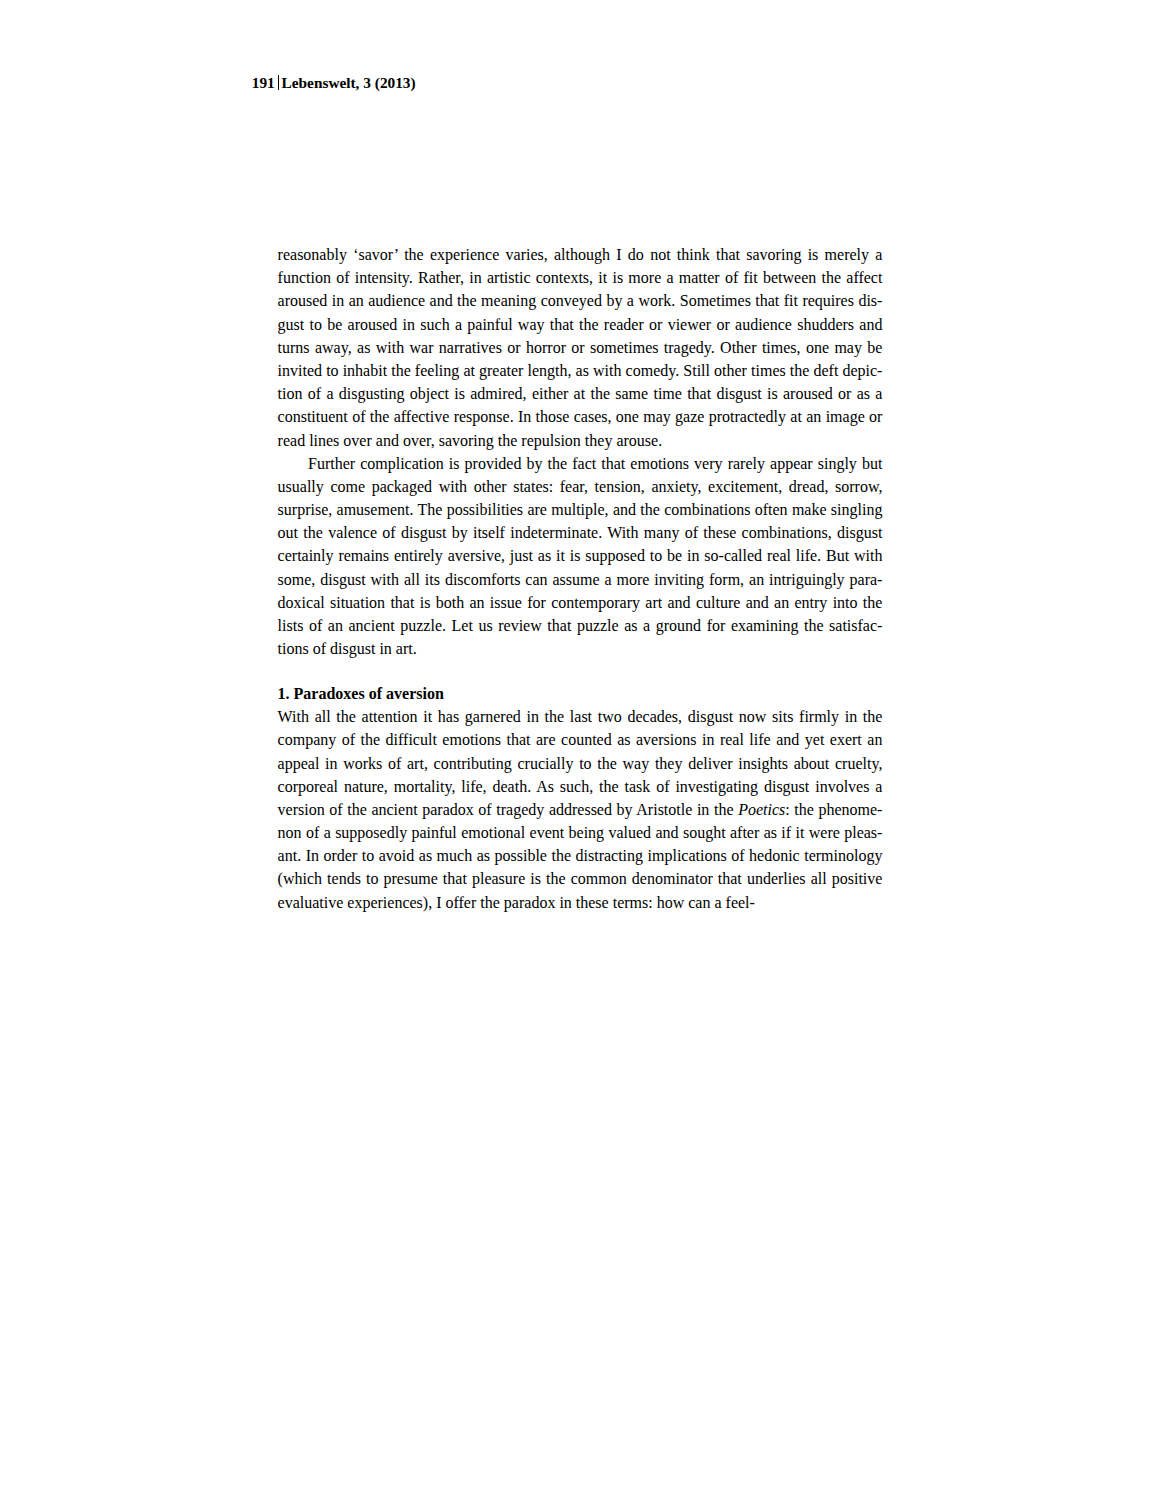191 Lebenswelt, 3 (2013)
reasonably ‘savor’ the experience varies, although I do not think that savoring is merely a function of intensity. Rather, in artistic contexts, it is more a matter of fit between the affect aroused in an audience and the meaning conveyed by a work. Sometimes that fit requires disgust to be aroused in such a painful way that the reader or viewer or audience shudders and turns away, as with war narratives or horror or sometimes tragedy. Other times, one may be invited to inhabit the feeling at greater length, as with comedy. Still other times the deft depiction of a disgusting object is admired, either at the same time that disgust is aroused or as a constituent of the affective response. In those cases, one may gaze protractedly at an image or read lines over and over, savoring the repulsion they arouse.
Further complication is provided by the fact that emotions very rarely appear singly but usually come packaged with other states: fear, tension, anxiety, excitement, dread, sorrow, surprise, amusement. The possibilities are multiple, and the combinations often make singling out the valence of disgust by itself indeterminate. With many of these combinations, disgust certainly remains entirely aversive, just as it is supposed to be in so-called real life. But with some, disgust with all its discomforts can assume a more inviting form, an intriguingly paradoxical situation that is both an issue for contemporary art and culture and an entry into the lists of an ancient puzzle. Let us review that puzzle as a ground for examining the satisfactions of disgust in art.
1. Paradoxes of aversion
With all the attention it has garnered in the last two decades, disgust now sits firmly in the company of the difficult emotions that are counted as aversions in real life and yet exert an appeal in works of art, contributing crucially to the way they deliver insights about cruelty, corporeal nature, mortality, life, death. As such, the task of investigating disgust involves a version of the ancient paradox of tragedy addressed by Aristotle in the Poetics: the phenomenon of a supposedly painful emotional event being valued and sought after as if it were pleasant. In order to avoid as much as possible the distracting implications of hedonic terminology (which tends to presume that pleasure is the common denominator that underlies all positive evaluative experiences), I offer the paradox in these terms: how can a feel-